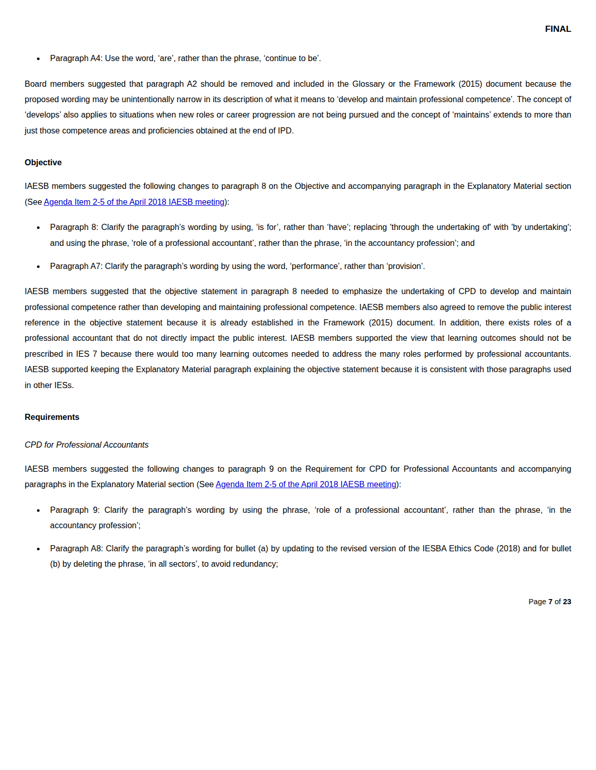FINAL
Paragraph A4: Use the word, ‘are’, rather than the phrase, ‘continue to be’.
Board members suggested that paragraph A2 should be removed and included in the Glossary or the Framework (2015) document because the proposed wording may be unintentionally narrow in its description of what it means to ‘develop and maintain professional competence’. The concept of ‘develops’ also applies to situations when new roles or career progression are not being pursued and the concept of ‘maintains’ extends to more than just those competence areas and proficiencies obtained at the end of IPD.
Objective
IAESB members suggested the following changes to paragraph 8 on the Objective and accompanying paragraph in the Explanatory Material section (See Agenda Item 2-5 of the April 2018 IAESB meeting):
Paragraph 8: Clarify the paragraph’s wording by using, ‘is for’, rather than ‘have’; replacing 'through the undertaking of' with 'by undertaking'; and using the phrase, ‘role of a professional accountant’, rather than the phrase, ‘in the accountancy profession’; and
Paragraph A7: Clarify the paragraph’s wording by using the word, ‘performance’, rather than ‘provision’.
IAESB members suggested that the objective statement in paragraph 8 needed to emphasize the undertaking of CPD to develop and maintain professional competence rather than developing and maintaining professional competence. IAESB members also agreed to remove the public interest reference in the objective statement because it is already established in the Framework (2015) document. In addition, there exists roles of a professional accountant that do not directly impact the public interest. IAESB members supported the view that learning outcomes should not be prescribed in IES 7 because there would too many learning outcomes needed to address the many roles performed by professional accountants. IAESB supported keeping the Explanatory Material paragraph explaining the objective statement because it is consistent with those paragraphs used in other IESs.
Requirements
CPD for Professional Accountants
IAESB members suggested the following changes to paragraph 9 on the Requirement for CPD for Professional Accountants and accompanying paragraphs in the Explanatory Material section (See Agenda Item 2-5 of the April 2018 IAESB meeting):
Paragraph 9: Clarify the paragraph’s wording by using the phrase, ‘role of a professional accountant’, rather than the phrase, ‘in the accountancy profession’;
Paragraph A8: Clarify the paragraph’s wording for bullet (a) by updating to the revised version of the IESBA Ethics Code (2018) and for bullet (b) by deleting the phrase, ‘in all sectors’, to avoid redundancy;
Page 7 of 23